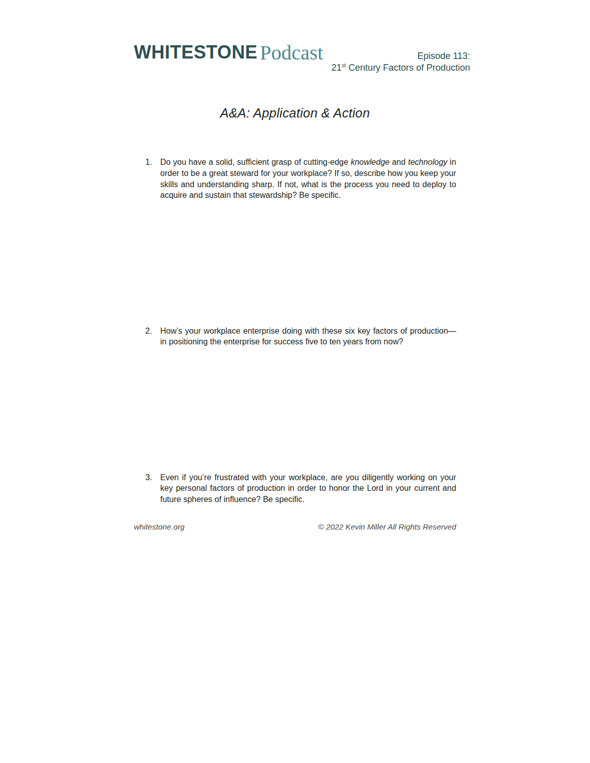WHITESTONE Podcast
Episode 113:
21st Century Factors of Production
A&A: Application & Action
Do you have a solid, sufficient grasp of cutting-edge knowledge and technology in order to be a great steward for your workplace? If so, describe how you keep your skills and understanding sharp. If not, what is the process you need to deploy to acquire and sustain that stewardship? Be specific.
How’s your workplace enterprise doing with these six key factors of production—in positioning the enterprise for success five to ten years from now?
Even if you’re frustrated with your workplace, are you diligently working on your key personal factors of production in order to honor the Lord in your current and future spheres of influence? Be specific.
whitestone.org © 2022 Kevin Miller All Rights Reserved